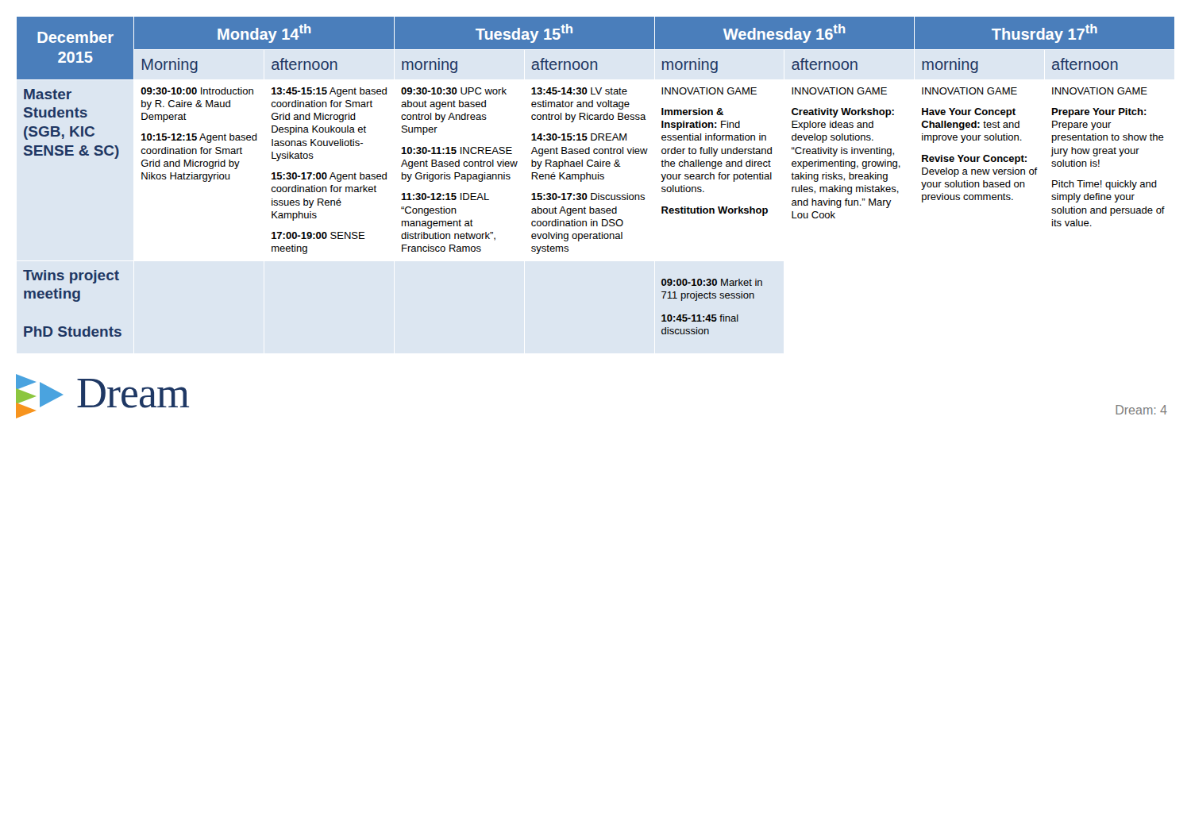| December 2015 | Monday 14 th | Tuesday 15 th | Wednesday 16 th | Thusrday 17 th |
| --- | --- | --- | --- | --- |
| Morning | afternoon | morning | afternoon | morning | afternoon | morning | afternoon |
| Master Students (SGB, KIC SENSE & SC) | 09:30-10:00 Introduction by R. Caire & Maud Demperat 10:15-12:15 Agent based coordination for Smart Grid and Microgrid by Nikos Hatziargyriou | 13:45-15:15 Agent based coordination for Smart Grid and Microgrid Despina Koukoula et Iasonas Kouveliotis-Lysikatos 15:30-17:00 Agent based coordination for market issues by René Kamphuis 17:00-19:00 SENSE meeting | 09:30-10:30 UPC work about agent based control by Andreas Sumper 10:30-11:15 INCREASE Agent Based control view by Grigoris Papagiannis 11:30-12:15 IDEAL “Congestion management at distribution network”, Francisco Ramos | 13:45-14:30 LV state estimator and voltage control by Ricardo Bessa 14:30-15:15 DREAM Agent Based control view by Raphael Caire & René Kamphuis 15:30-17:30 Discussions about Agent based coordination in DSO evolving operational systems | INNOVATION GAME Immersion & Inspiration: Find essential information in order to fully understand the challenge and direct your search for potential solutions. Restitution Workshop | INNOVATION GAME Creativity Workshop: Explore ideas and develop solutions. “Creativity is inventing, experimenting, growing, taking risks, breaking rules, making mistakes, and having fun.” Mary Lou Cook | INNOVATION GAME Have Your Concept Challenged: test and improve your solution. Revise Your Concept: Develop a new version of your solution based on previous comments. | INNOVATION GAME Prepare Your Pitch: Prepare your presentation to show the jury how great your solution is! Pitch Time! quickly and simply define your solution and persuade of its value. |
| Twins project meeting PhD Students | | | | | 09:00-10:30 Market in 711 projects session 10:45-11:45 final discussion |
Dream
Dream: 4